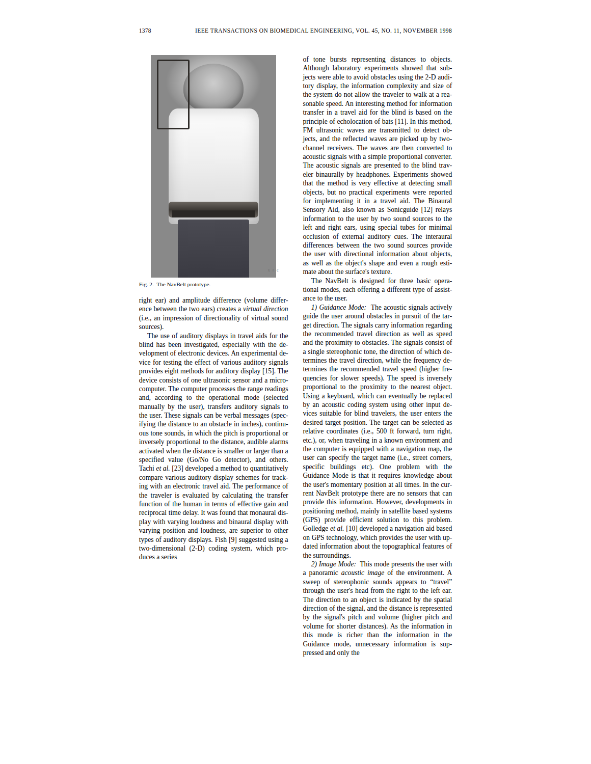1378 IEEE Transactions on Biomedical Engineering, Vol. 45, No. 11, November 1998
x r c
Fig. 2. The NavBelt prototype.
right ear) and amplitude difference (volume difference between the two ears) creates a virtual direction (i.e., an impression of directionality of virtual sound sources).
The use of auditory displays in travel aids for the blind has been investigated, especially with the development of electronic devices. An experimental device for testing the effect of various auditory signals provides eight methods for auditory display [15]. The device consists of one ultrasonic sensor and a microcomputer. The computer processes the range readings and, according to the operational mode (selected manually by the user), transfers auditory signals to the user. These signals can be verbal messages (specifying the distance to an obstacle in inches), continuous tone sounds, in which the pitch is proportional or inversely proportional to the distance, audible alarms activated when the distance is smaller or larger than a specified value (Go/No Go detector), and others. Tachi et al. [23] developed a method to quantitatively compare various auditory display schemes for tracking with an electronic travel aid. The performance of the traveler is evaluated by calculating the transfer function of the human in terms of effective gain and reciprocal time delay. It was found that monaural display with varying loudness and binaural display with varying position and loudness, are superior to other types of auditory displays. Fish [9] suggested using a two-dimensional (2-D) coding system, which produces a series
of tone bursts representing distances to objects. Although laboratory experiments showed that subjects were able to avoid obstacles using the 2-D auditory display, the information complexity and size of the system do not allow the traveler to walk at a reasonable speed. An interesting method for information transfer in a travel aid for the blind is based on the principle of echolocation of bats [11]. In this method, FM ultrasonic waves are transmitted to detect objects, and the reflected waves are picked up by two-channel receivers. The waves are then converted to acoustic signals with a simple proportional converter. The acoustic signals are presented to the blind traveler binaurally by headphones. Experiments showed that the method is very effective at detecting small objects, but no practical experiments were reported for implementing it in a travel aid. The Binaural Sensory Aid, also known as Sonicguide [12] relays information to the user by two sound sources to the left and right ears, using special tubes for minimal occlusion of external auditory cues. The interaural differences between the two sound sources provide the user with directional information about objects, as well as the object's shape and even a rough estimate about the surface's texture.
The NavBelt is designed for three basic operational modes, each offering a different type of assistance to the user.
1) Guidance Mode: The acoustic signals actively guide the user around obstacles in pursuit of the target direction. The signals carry information regarding the recommended travel direction as well as speed and the proximity to obstacles. The signals consist of a single stereophonic tone, the direction of which determines the travel direction, while the frequency determines the recommended travel speed (higher frequencies for slower speeds). The speed is inversely proportional to the proximity to the nearest object. Using a keyboard, which can eventually be replaced by an acoustic coding system using other input devices suitable for blind travelers, the user enters the desired target position. The target can be selected as relative coordinates (i.e., 500 ft forward, turn right, etc.), or, when traveling in a known environment and the computer is equipped with a navigation map, the user can specify the target name (i.e., street corners, specific buildings etc). One problem with the Guidance Mode is that it requires knowledge about the user's momentary position at all times. In the current NavBelt prototype there are no sensors that can provide this information. However, developments in positioning method, mainly in satellite based systems (GPS) provide efficient solution to this problem. Golledge et al. [10] developed a navigation aid based on GPS technology, which provides the user with updated information about the topographical features of the surroundings.
2) Image Mode: This mode presents the user with a panoramic acoustic image of the environment. A sweep of stereophonic sounds appears to “travel” through the user's head from the right to the left ear. The direction to an object is indicated by the spatial direction of the signal, and the distance is represented by the signal's pitch and volume (higher pitch and volume for shorter distances). As the information in this mode is richer than the information in the Guidance mode, unnecessary information is suppressed and only the